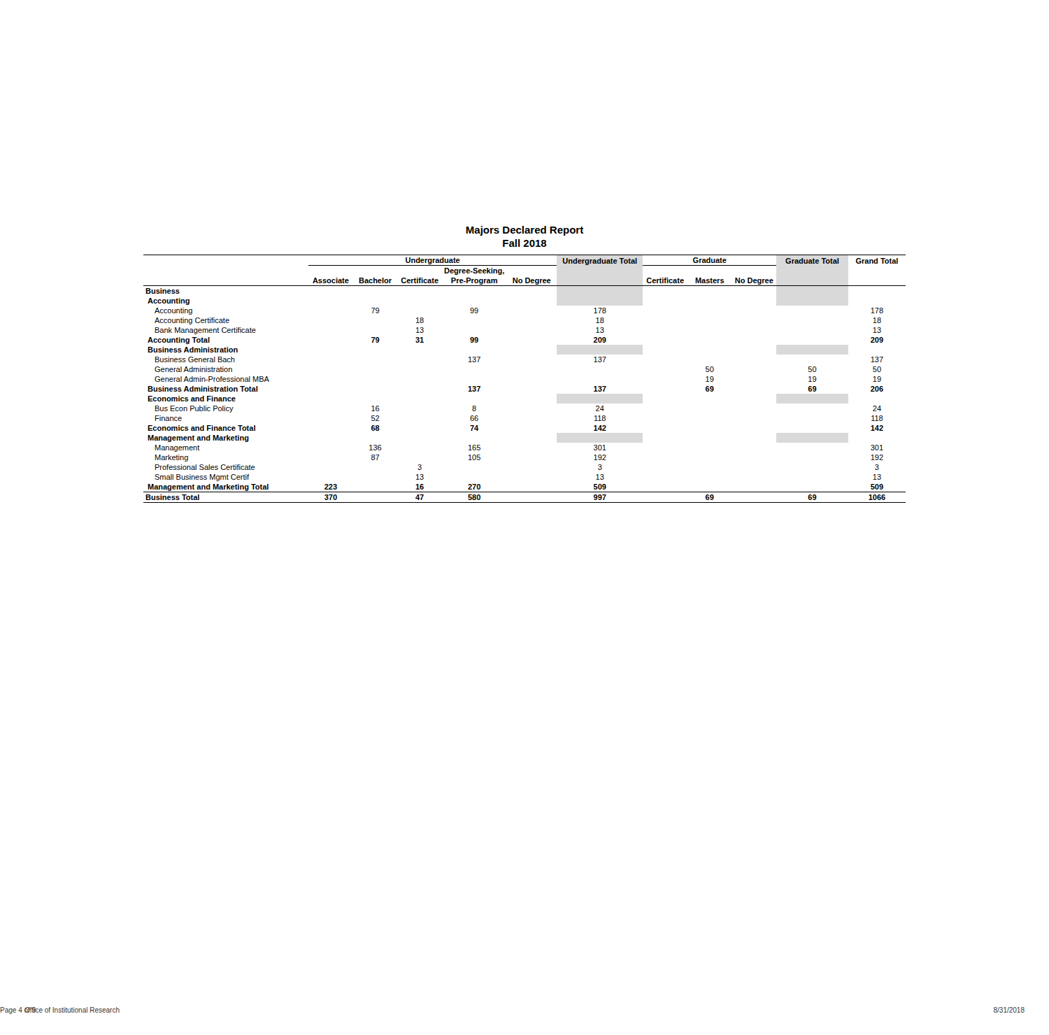Majors Declared Report
Fall 2018
| | Undergraduate | Undergraduate Total | Graduate | Graduate Total | Grand Total |
| --- | --- | --- | --- | --- | --- |
| | | | | Degree-Seeking, | | | | | | | |
| | Associate | Bachelor | Certificate | Pre-Program | No Degree | | Certificate | Masters | No Degree | | |
| Business | | | | | | | | | | | |
| Accounting | | | | | | | | | | | |
| Accounting | | 79 | | 99 | | 178 | | | | | 178 |
| Accounting Certificate | | | 18 | | | 18 | | | | | 18 |
| Bank Management Certificate | | | 13 | | | 13 | | | | | 13 |
| Accounting Total | | 79 | 31 | 99 | | 209 | | | | | 209 |
| Business Administration | | | | | | | | | | | |
| Business General Bach | | | | 137 | | 137 | | | | | 137 |
| General Administration | | | | | | | | 50 | | 50 | 50 |
| General Admin-Professional MBA | | | | | | | | 19 | | 19 | 19 |
| Business Administration Total | | | | 137 | | 137 | | 69 | | 69 | 206 |
| Economics and Finance | | | | | | | | | | | |
| Bus Econ Public Policy | | 16 | | 8 | | 24 | | | | | 24 |
| Finance | | 52 | | 66 | | 118 | | | | | 118 |
| Economics and Finance Total | | 68 | | 74 | | 142 | | | | | 142 |
| Management and Marketing | | | | | | | | | | | |
| Management | | 136 | | 165 | | 301 | | | | | 301 |
| Marketing | | 87 | | 105 | | 192 | | | | | 192 |
| Professional Sales Certificate | | | 3 | | | 3 | | | | | 3 |
| Small Business Mgmt Certif | | | 13 | | | 13 | | | | | 13 |
| Management and Marketing Total | 223 | | 16 | 270 | | 509 | | | | | 509 |
| Business Total | 370 | | 47 | 580 | | 997 | | 69 | | 69 | 1066 |
Office of Institutional Research Page 4 of 9 8/31/2018